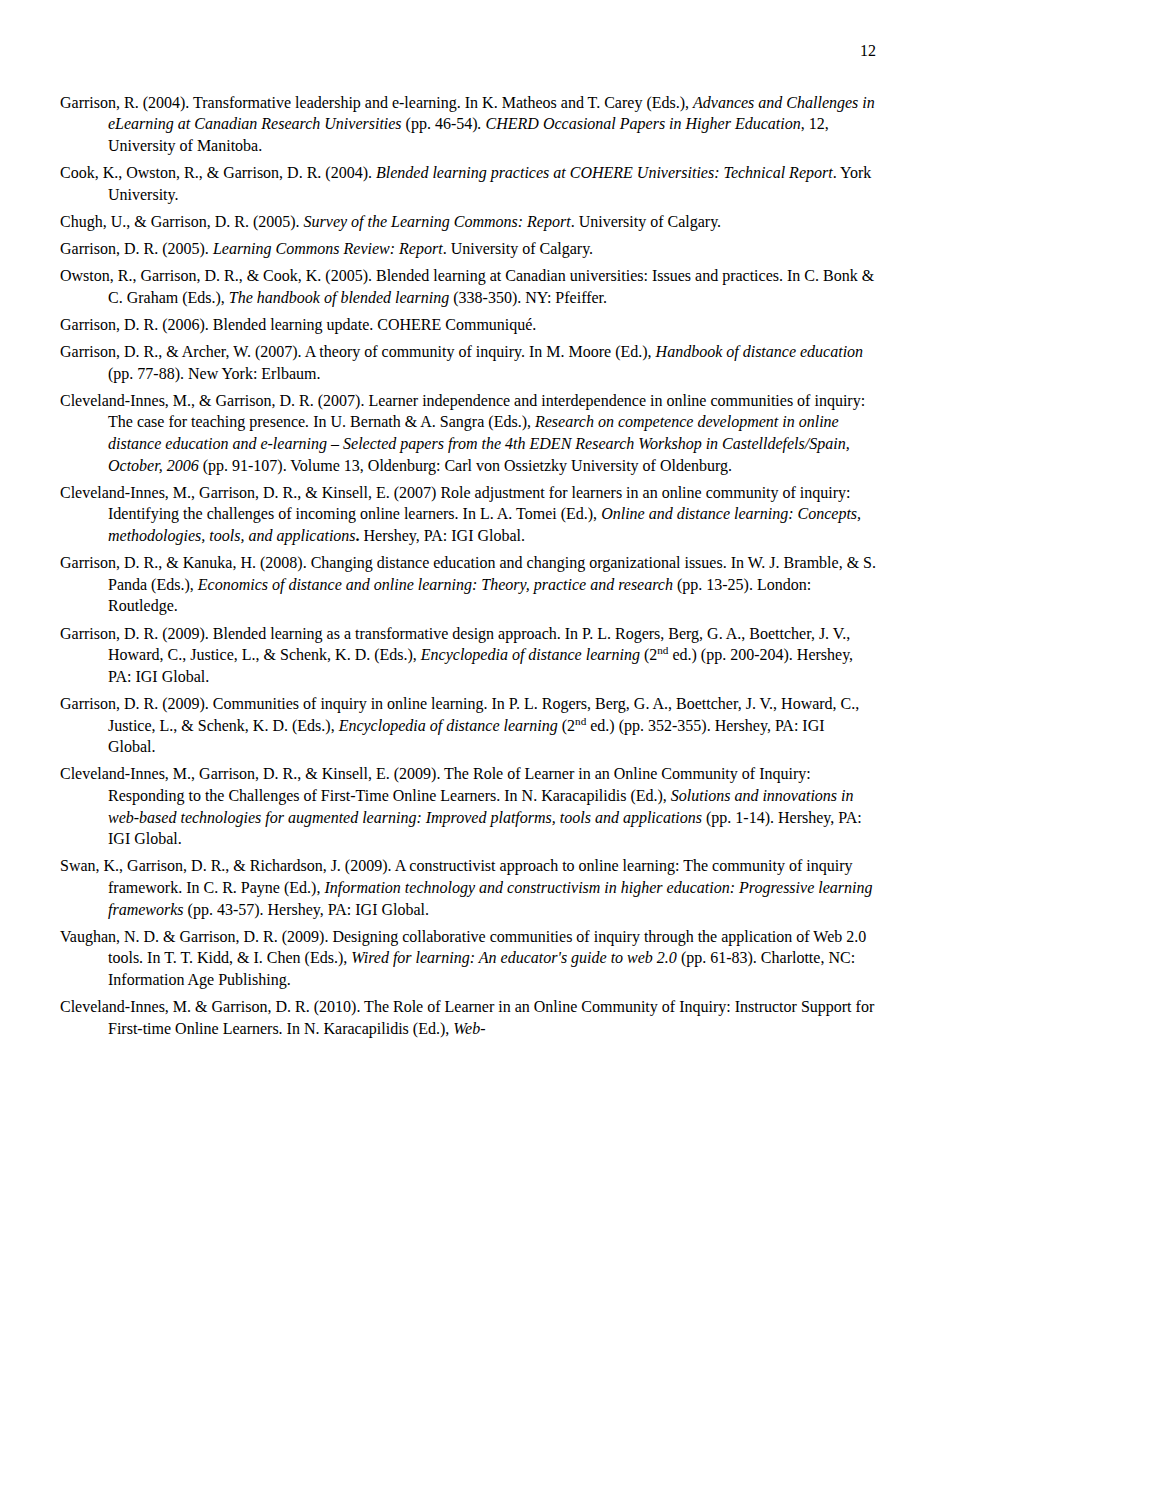12
Garrison, R. (2004). Transformative leadership and e-learning. In K. Matheos and T. Carey (Eds.), Advances and Challenges in eLearning at Canadian Research Universities (pp. 46-54). CHERD Occasional Papers in Higher Education, 12, University of Manitoba.
Cook, K., Owston, R., & Garrison, D. R. (2004). Blended learning practices at COHERE Universities: Technical Report. York University.
Chugh, U., & Garrison, D. R. (2005). Survey of the Learning Commons: Report. University of Calgary.
Garrison, D. R. (2005). Learning Commons Review: Report. University of Calgary.
Owston, R., Garrison, D. R., & Cook, K. (2005). Blended learning at Canadian universities: Issues and practices. In C. Bonk & C. Graham (Eds.), The handbook of blended learning (338-350). NY: Pfeiffer.
Garrison, D. R. (2006). Blended learning update. COHERE Communiqué.
Garrison, D. R., & Archer, W. (2007). A theory of community of inquiry. In M. Moore (Ed.), Handbook of distance education (pp. 77-88). New York: Erlbaum.
Cleveland-Innes, M., & Garrison, D. R. (2007). Learner independence and interdependence in online communities of inquiry: The case for teaching presence. In U. Bernath & A. Sangra (Eds.), Research on competence development in online distance education and e-learning – Selected papers from the 4th EDEN Research Workshop in Castelldefels/Spain, October, 2006 (pp. 91-107). Volume 13, Oldenburg: Carl von Ossietzky University of Oldenburg.
Cleveland-Innes, M., Garrison, D. R., & Kinsell, E. (2007) Role adjustment for learners in an online community of inquiry: Identifying the challenges of incoming online learners. In L. A. Tomei (Ed.), Online and distance learning: Concepts, methodologies, tools, and applications. Hershey, PA: IGI Global.
Garrison, D. R., & Kanuka, H. (2008). Changing distance education and changing organizational issues. In W. J. Bramble, & S. Panda (Eds.), Economics of distance and online learning: Theory, practice and research (pp. 13-25). London: Routledge.
Garrison, D. R. (2009). Blended learning as a transformative design approach. In P. L. Rogers, Berg, G. A., Boettcher, J. V., Howard, C., Justice, L., & Schenk, K. D. (Eds.), Encyclopedia of distance learning (2nd ed.) (pp. 200-204). Hershey, PA: IGI Global.
Garrison, D. R. (2009). Communities of inquiry in online learning. In P. L. Rogers, Berg, G. A., Boettcher, J. V., Howard, C., Justice, L., & Schenk, K. D. (Eds.), Encyclopedia of distance learning (2nd ed.) (pp. 352-355). Hershey, PA: IGI Global.
Cleveland-Innes, M., Garrison, D. R., & Kinsell, E. (2009). The Role of Learner in an Online Community of Inquiry: Responding to the Challenges of First-Time Online Learners. In N. Karacapilidis (Ed.), Solutions and innovations in web-based technologies for augmented learning: Improved platforms, tools and applications (pp. 1-14). Hershey, PA: IGI Global.
Swan, K., Garrison, D. R., & Richardson, J. (2009). A constructivist approach to online learning: The community of inquiry framework. In C. R. Payne (Ed.), Information technology and constructivism in higher education: Progressive learning frameworks (pp. 43-57). Hershey, PA: IGI Global.
Vaughan, N. D. & Garrison, D. R. (2009). Designing collaborative communities of inquiry through the application of Web 2.0 tools. In T. T. Kidd, & I. Chen (Eds.), Wired for learning: An educator's guide to web 2.0 (pp. 61-83). Charlotte, NC: Information Age Publishing.
Cleveland-Innes, M. & Garrison, D. R. (2010). The Role of Learner in an Online Community of Inquiry: Instructor Support for First-time Online Learners. In N. Karacapilidis (Ed.), Web-